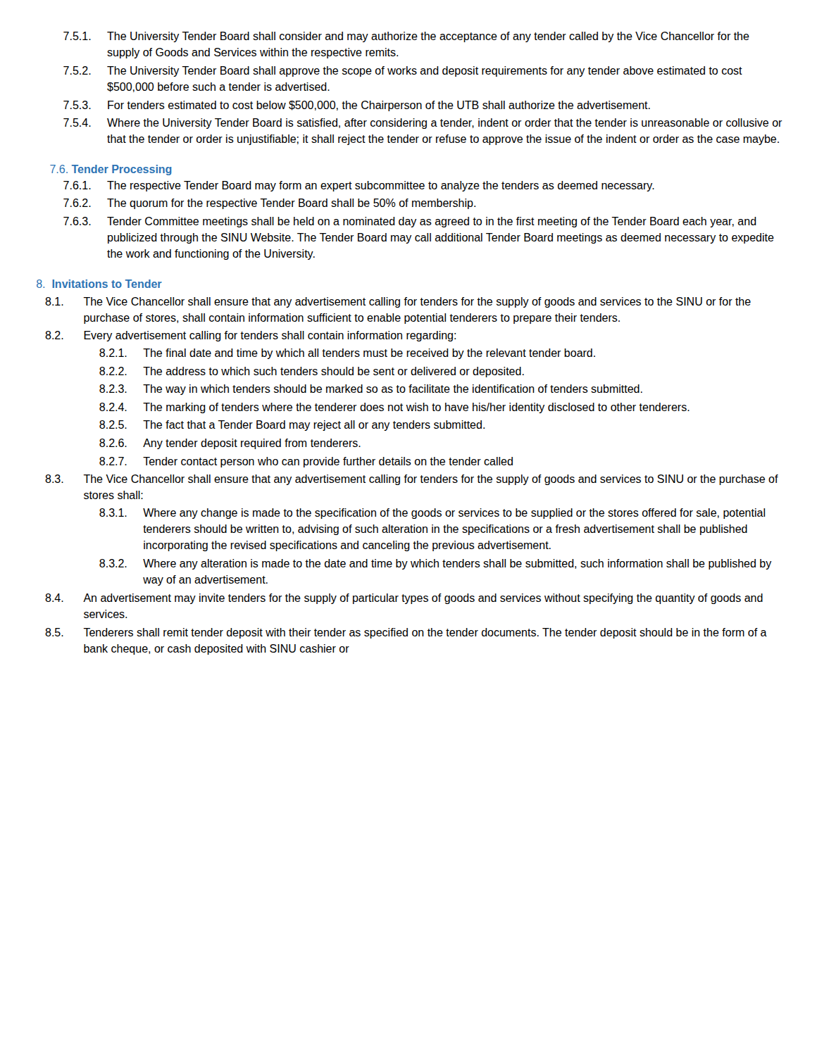7.5.1. The University Tender Board shall consider and may authorize the acceptance of any tender called by the Vice Chancellor for the supply of Goods and Services within the respective remits.
7.5.2. The University Tender Board shall approve the scope of works and deposit requirements for any tender above estimated to cost $500,000 before such a tender is advertised.
7.5.3. For tenders estimated to cost below $500,000, the Chairperson of the UTB shall authorize the advertisement.
7.5.4. Where the University Tender Board is satisfied, after considering a tender, indent or order that the tender is unreasonable or collusive or that the tender or order is unjustifiable; it shall reject the tender or refuse to approve the issue of the indent or order as the case maybe.
7.6. Tender Processing
7.6.1. The respective Tender Board may form an expert subcommittee to analyze the tenders as deemed necessary.
7.6.2. The quorum for the respective Tender Board shall be 50% of membership.
7.6.3. Tender Committee meetings shall be held on a nominated day as agreed to in the first meeting of the Tender Board each year, and publicized through the SINU Website. The Tender Board may call additional Tender Board meetings as deemed necessary to expedite the work and functioning of the University.
8. Invitations to Tender
8.1. The Vice Chancellor shall ensure that any advertisement calling for tenders for the supply of goods and services to the SINU or for the purchase of stores, shall contain information sufficient to enable potential tenderers to prepare their tenders.
8.2. Every advertisement calling for tenders shall contain information regarding:
8.2.1. The final date and time by which all tenders must be received by the relevant tender board.
8.2.2. The address to which such tenders should be sent or delivered or deposited.
8.2.3. The way in which tenders should be marked so as to facilitate the identification of tenders submitted.
8.2.4. The marking of tenders where the tenderer does not wish to have his/her identity disclosed to other tenderers.
8.2.5. The fact that a Tender Board may reject all or any tenders submitted.
8.2.6. Any tender deposit required from tenderers.
8.2.7. Tender contact person who can provide further details on the tender called
8.3. The Vice Chancellor shall ensure that any advertisement calling for tenders for the supply of goods and services to SINU or the purchase of stores shall:
8.3.1. Where any change is made to the specification of the goods or services to be supplied or the stores offered for sale, potential tenderers should be written to, advising of such alteration in the specifications or a fresh advertisement shall be published incorporating the revised specifications and canceling the previous advertisement.
8.3.2. Where any alteration is made to the date and time by which tenders shall be submitted, such information shall be published by way of an advertisement.
8.4. An advertisement may invite tenders for the supply of particular types of goods and services without specifying the quantity of goods and services.
8.5. Tenderers shall remit tender deposit with their tender as specified on the tender documents. The tender deposit should be in the form of a bank cheque, or cash deposited with SINU cashier or